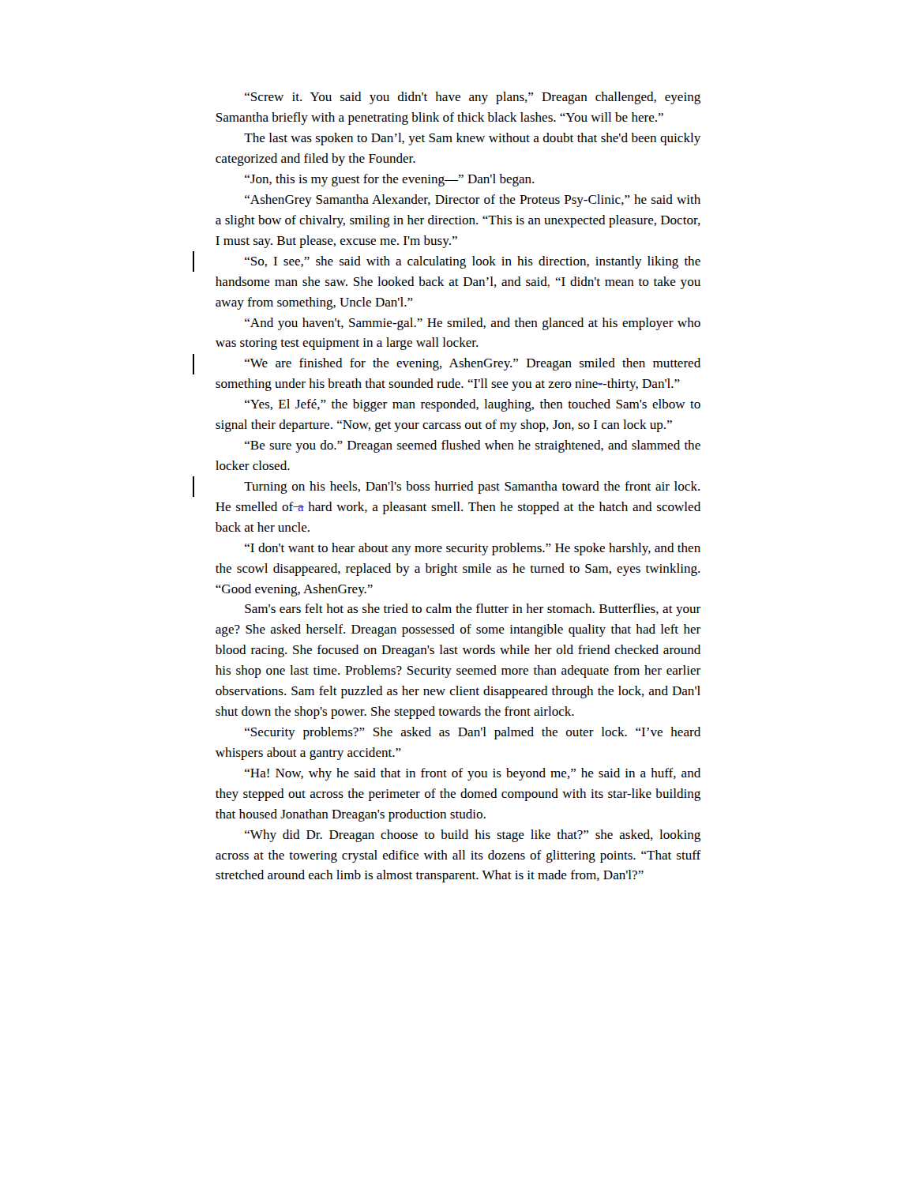“Screw it. You said you didn't have any plans,” Dreagan challenged, eyeing Samantha briefly with a penetrating blink of thick black lashes. “You will be here.”
The last was spoken to Dan’l, yet Sam knew without a doubt that she'd been quickly categorized and filed by the Founder.
“Jon, this is my guest for the evening—” Dan'l began.
“AshenGrey Samantha Alexander, Director of the Proteus Psy-Clinic,” he said with a slight bow of chivalry, smiling in her direction. “This is an unexpected pleasure, Doctor, I must say. But please, excuse me. I'm busy.”
“So, I see,” she said with a calculating look in his direction, instantly liking the handsome man she saw. She looked back at Dan’l, and said, “I didn't mean to take you away from something, Uncle Dan'l.”
“And you haven't, Sammie-gal.” He smiled, and then glanced at his employer who was storing test equipment in a large wall locker.
“We are finished for the evening, AshenGrey.” Dreagan smiled then muttered something under his breath that sounded rude. “I'll see you at zero nine--thirty, Dan'l.”
“Yes, El Jefé,” the bigger man responded, laughing, then touched Sam's elbow to signal their departure. “Now, get your carcass out of my shop, Jon, so I can lock up.”
“Be sure you do.” Dreagan seemed flushed when he straightened, and slammed the locker closed.
Turning on his heels, Dan'l's boss hurried past Samantha toward the front air lock. He smelled of a hard work, a pleasant smell. Then he stopped at the hatch and scowled back at her uncle.
“I don't want to hear about any more security problems.” He spoke harshly, and then the scowl disappeared, replaced by a bright smile as he turned to Sam, eyes twinkling. “Good evening, AshenGrey.”
Sam's ears felt hot as she tried to calm the flutter in her stomach. Butterflies, at your age? She asked herself. Dreagan possessed of some intangible quality that had left her blood racing. She focused on Dreagan's last words while her old friend checked around his shop one last time. Problems? Security seemed more than adequate from her earlier observations. Sam felt puzzled as her new client disappeared through the lock, and Dan'l shut down the shop's power. She stepped towards the front airlock.
“Security problems?” She asked as Dan'l palmed the outer lock. “I’ve heard whispers about a gantry accident.”
“Ha! Now, why he said that in front of you is beyond me,” he said in a huff, and they stepped out across the perimeter of the domed compound with its star-like building that housed Jonathan Dreagan's production studio.
“Why did Dr. Dreagan choose to build his stage like that?” she asked, looking across at the towering crystal edifice with all its dozens of glittering points. “That stuff stretched around each limb is almost transparent. What is it made from, Dan'l?”